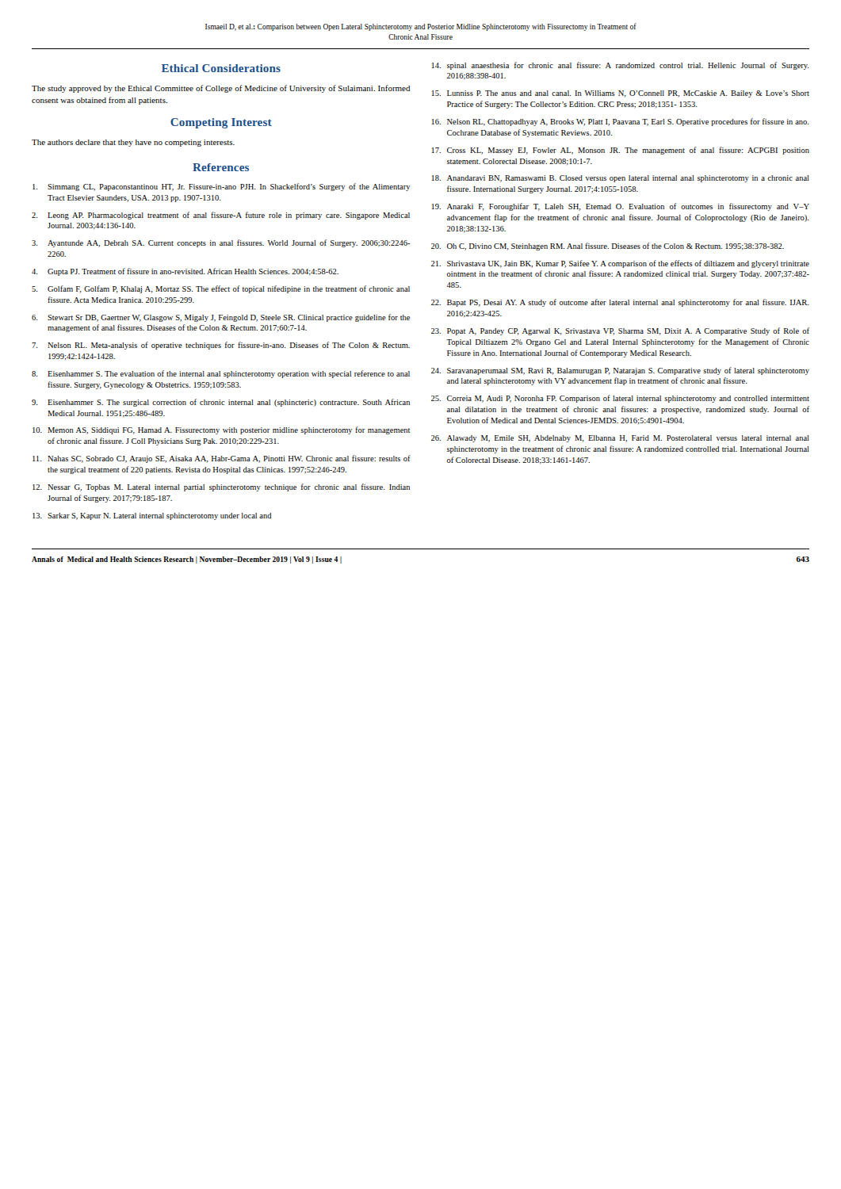Ismaeil D, et al.: Comparison between Open Lateral Sphincterotomy and Posterior Midline Sphincterotomy with Fissurectomy in Treatment of
Chronic Anal Fissure
Ethical Considerations
The study approved by the Ethical Committee of College of Medicine of University of Sulaimani. Informed consent was obtained from all patients.
Competing Interest
The authors declare that they have no competing interests.
References
Simmang CL, Papaconstantinou HT, Jr. Fissure-in-ano PJH. In Shackelford’s Surgery of the Alimentary Tract Elsevier Saunders, USA. 2013 pp. 1907-1310.
Leong AP. Pharmacological treatment of anal fissure-A future role in primary care. Singapore Medical Journal. 2003;44:136-140.
Ayantunde AA, Debrah SA. Current concepts in anal fissures. World Journal of Surgery. 2006;30:2246-2260.
Gupta PJ. Treatment of fissure in ano-revisited. African Health Sciences. 2004;4:58-62.
Golfam F, Golfam P, Khalaj A, Mortaz SS. The effect of topical nifedipine in the treatment of chronic anal fissure. Acta Medica Iranica. 2010:295-299.
Stewart Sr DB, Gaertner W, Glasgow S, Migaly J, Feingold D, Steele SR. Clinical practice guideline for the management of anal fissures. Diseases of the Colon & Rectum. 2017;60:7-14.
Nelson RL. Meta-analysis of operative techniques for fissure-in-ano. Diseases of The Colon & Rectum. 1999;42:1424-1428.
Eisenhammer S. The evaluation of the internal anal sphincterotomy operation with special reference to anal fissure. Surgery, Gynecology & Obstetrics. 1959;109:583.
Eisenhammer S. The surgical correction of chronic internal anal (sphincteric) contracture. South African Medical Journal. 1951;25:486-489.
Memon AS, Siddiqui FG, Hamad A. Fissurectomy with posterior midline sphincterotomy for management of chronic anal fissure. J Coll Physicians Surg Pak. 2010;20:229-231.
Nahas SC, Sobrado CJ, Araujo SE, Aisaka AA, Habr-Gama A, Pinotti HW. Chronic anal fissure: results of the surgical treatment of 220 patients. Revista do Hospital das Clínicas. 1997;52:246-249.
Nessar G, Topbas M. Lateral internal partial sphincterotomy technique for chronic anal fissure. Indian Journal of Surgery. 2017;79:185-187.
Sarkar S, Kapur N. Lateral internal sphincterotomy under local and
spinal anaesthesia for chronic anal fissure: A randomized control trial. Hellenic Journal of Surgery. 2016;88:398-401.
Lunniss P. The anus and anal canal. In Williams N, O’Connell PR, McCaskie A. Bailey & Love’s Short Practice of Surgery: The Collector’s Edition. CRC Press; 2018;1351- 1353.
Nelson RL, Chattopadhyay A, Brooks W, Platt I, Paavana T, Earl S. Operative procedures for fissure in ano. Cochrane Database of Systematic Reviews. 2010.
Cross KL, Massey EJ, Fowler AL, Monson JR. The management of anal fissure: ACPGBI position statement. Colorectal Disease. 2008;10:1-7.
Anandaravi BN, Ramaswami B. Closed versus open lateral internal anal sphincterotomy in a chronic anal fissure. International Surgery Journal. 2017;4:1055-1058.
Anaraki F, Foroughifar T, Laleh SH, Etemad O. Evaluation of outcomes in fissurectomy and V–Y advancement flap for the treatment of chronic anal fissure. Journal of Coloproctology (Rio de Janeiro). 2018;38:132-136.
Oh C, Divino CM, Steinhagen RM. Anal fissure. Diseases of the Colon & Rectum. 1995;38:378-382.
Shrivastava UK, Jain BK, Kumar P, Saifee Y. A comparison of the effects of diltiazem and glyceryl trinitrate ointment in the treatment of chronic anal fissure: A randomized clinical trial. Surgery Today. 2007;37:482-485.
Bapat PS, Desai AY. A study of outcome after lateral internal anal sphincterotomy for anal fissure. IJAR. 2016;2:423-425.
Popat A, Pandey CP, Agarwal K, Srivastava VP, Sharma SM, Dixit A. A Comparative Study of Role of Topical Diltiazem 2% Organo Gel and Lateral Internal Sphincterotomy for the Management of Chronic Fissure in Ano. International Journal of Contemporary Medical Research.
Saravanaperumaal SM, Ravi R, Balamurugan P, Natarajan S. Comparative study of lateral sphincterotomy and lateral sphincterotomy with VY advancement flap in treatment of chronic anal fissure.
Correia M, Audi P, Noronha FP. Comparison of lateral internal sphincterotomy and controlled intermittent anal dilatation in the treatment of chronic anal fissures: a prospective, randomized study. Journal of Evolution of Medical and Dental Sciences-JEMDS. 2016;5:4901-4904.
Alawady M, Emile SH, Abdelnaby M, Elbanna H, Farid M. Posterolateral versus lateral internal anal sphincterotomy in the treatment of chronic anal fissure: A randomized controlled trial. International Journal of Colorectal Disease. 2018;33:1461-1467.
Annals of Medical and Health Sciences Research | November–December 2019 | Vol 9 | Issue 4 |
643